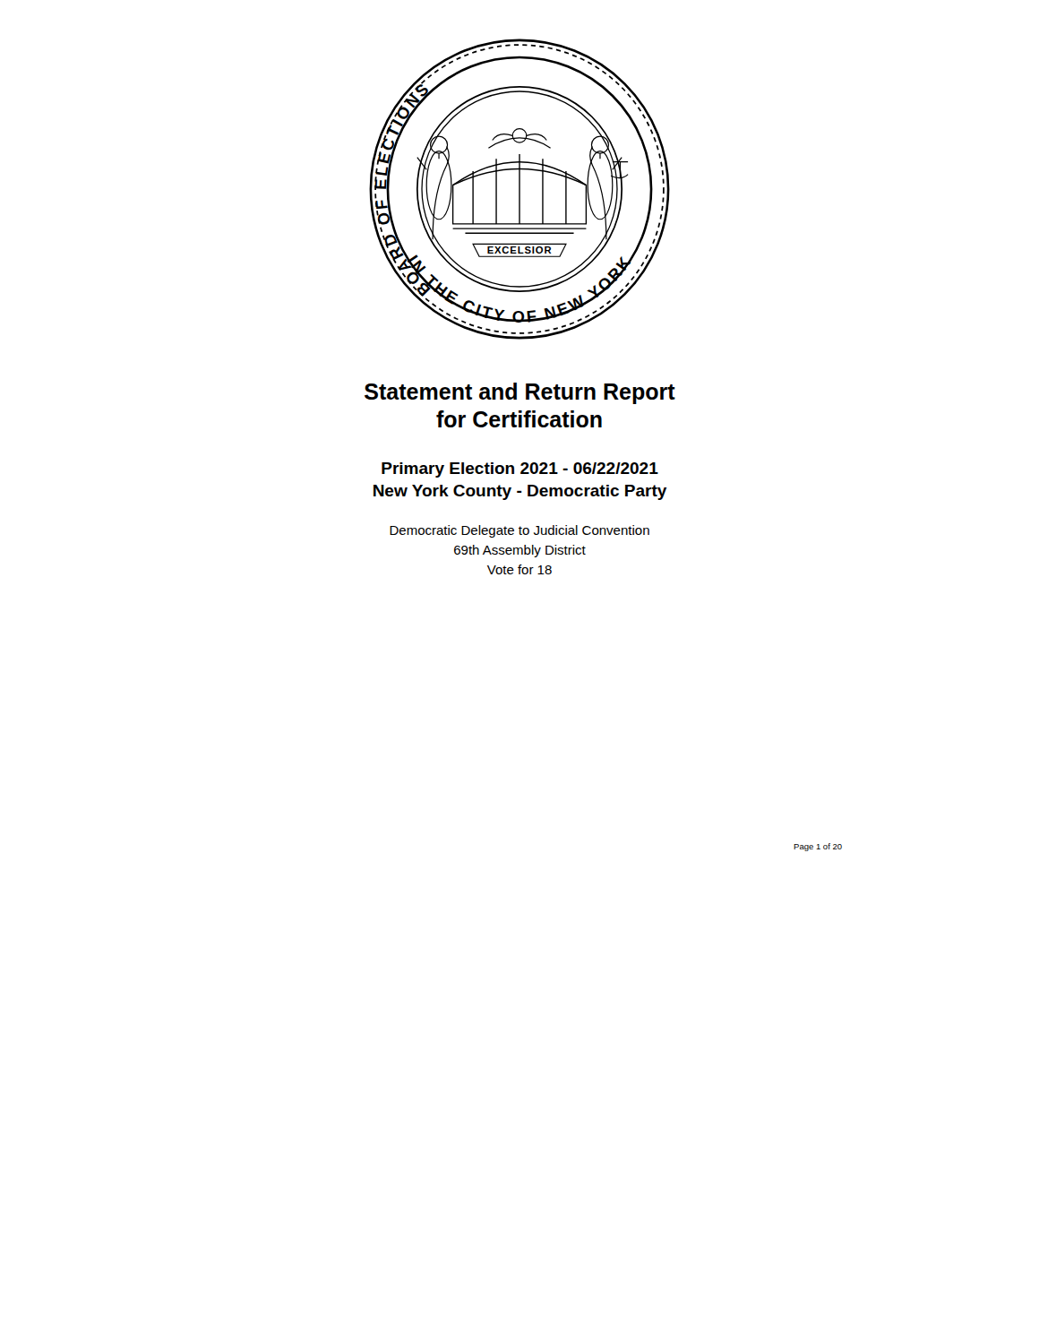Statement and Return Report
for Certification
Primary Election 2021 - 06/22/2021
New York County - Democratic Party
Democratic Delegate to Judicial Convention
69th Assembly District
Vote for 18
Page 1 of 20